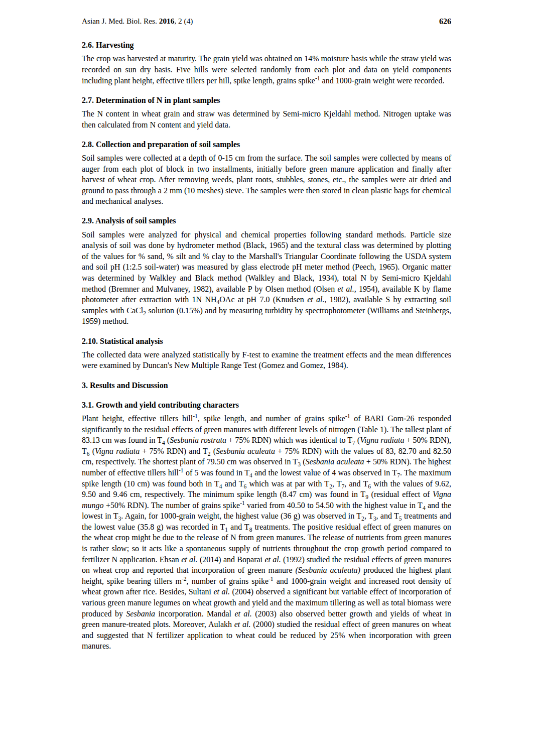Asian J. Med. Biol. Res. 2016, 2 (4)
626
2.6. Harvesting
The crop was harvested at maturity. The grain yield was obtained on 14% moisture basis while the straw yield was recorded on sun dry basis. Five hills were selected randomly from each plot and data on yield components including plant height, effective tillers per hill, spike length, grains spike-1 and 1000-grain weight were recorded.
2.7. Determination of N in plant samples
The N content in wheat grain and straw was determined by Semi-micro Kjeldahl method. Nitrogen uptake was then calculated from N content and yield data.
2.8. Collection and preparation of soil samples
Soil samples were collected at a depth of 0-15 cm from the surface. The soil samples were collected by means of auger from each plot of block in two installments, initially before green manure application and finally after harvest of wheat crop. After removing weeds, plant roots, stubbles, stones, etc., the samples were air dried and ground to pass through a 2 mm (10 meshes) sieve. The samples were then stored in clean plastic bags for chemical and mechanical analyses.
2.9. Analysis of soil samples
Soil samples were analyzed for physical and chemical properties following standard methods. Particle size analysis of soil was done by hydrometer method (Black, 1965) and the textural class was determined by plotting of the values for % sand, % silt and % clay to the Marshall's Triangular Coordinate following the USDA system and soil pH (1:2.5 soil-water) was measured by glass electrode pH meter method (Peech, 1965). Organic matter was determined by Walkley and Black method (Walkley and Black, 1934), total N by Semi-micro Kjeldahl method (Bremner and Mulvaney, 1982), available P by Olsen method (Olsen et al., 1954), available K by flame photometer after extraction with 1N NH4OAc at pH 7.0 (Knudsen et al., 1982), available S by extracting soil samples with CaCl2 solution (0.15%) and by measuring turbidity by spectrophotometer (Williams and Steinbergs, 1959) method.
2.10. Statistical analysis
The collected data were analyzed statistically by F-test to examine the treatment effects and the mean differences were examined by Duncan's New Multiple Range Test (Gomez and Gomez, 1984).
3. Results and Discussion
3.1. Growth and yield contributing characters
Plant height, effective tillers hill-1, spike length, and number of grains spike-1 of BARI Gom-26 responded significantly to the residual effects of green manures with different levels of nitrogen (Table 1). The tallest plant of 83.13 cm was found in T4 (Sesbania rostrata + 75% RDN) which was identical to T7 (Vigna radiata + 50% RDN), T6 (Vigna radiata + 75% RDN) and T2 (Sesbania aculeata + 75% RDN) with the values of 83, 82.70 and 82.50 cm, respectively. The shortest plant of 79.50 cm was observed in T3 (Sesbania aculeata + 50% RDN). The highest number of effective tillers hill-1 of 5 was found in T4 and the lowest value of 4 was observed in T7. The maximum spike length (10 cm) was found both in T4 and T6 which was at par with T2, T7, and T6 with the values of 9.62, 9.50 and 9.46 cm, respectively. The minimum spike length (8.47 cm) was found in T9 (residual effect of Vigna mungo +50% RDN). The number of grains spike-1 varied from 40.50 to 54.50 with the highest value in T4 and the lowest in T3. Again, for 1000-grain weight, the highest value (36 g) was observed in T2, T3, and T5 treatments and the lowest value (35.8 g) was recorded in T1 and T8 treatments. The positive residual effect of green manures on the wheat crop might be due to the release of N from green manures. The release of nutrients from green manures is rather slow; so it acts like a spontaneous supply of nutrients throughout the crop growth period compared to fertilizer N application. Ehsan et al. (2014) and Boparai et al. (1992) studied the residual effects of green manures on wheat crop and reported that incorporation of green manure (Sesbania aculeata) produced the highest plant height, spike bearing tillers m-2, number of grains spike-1 and 1000-grain weight and increased root density of wheat grown after rice. Besides, Sultani et al. (2004) observed a significant but variable effect of incorporation of various green manure legumes on wheat growth and yield and the maximum tillering as well as total biomass were produced by Sesbania incorporation. Mandal et al. (2003) also observed better growth and yields of wheat in green manure-treated plots. Moreover, Aulakh et al. (2000) studied the residual effect of green manures on wheat and suggested that N fertilizer application to wheat could be reduced by 25% when incorporation with green manures.